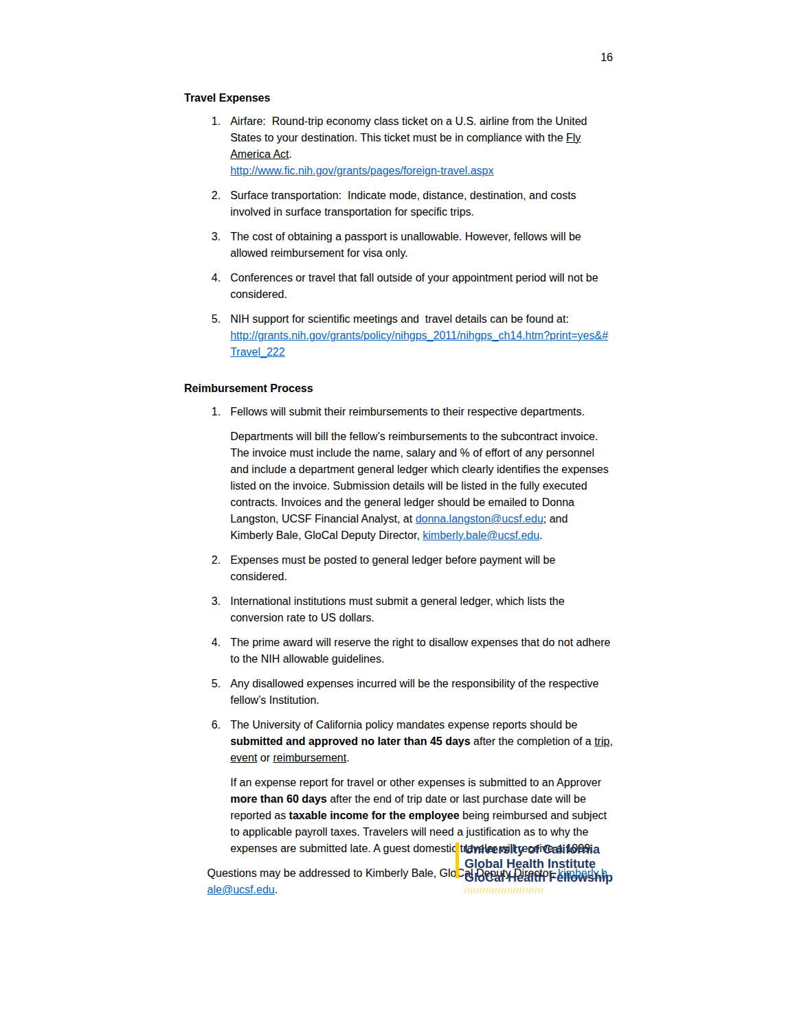16
Travel Expenses
Airfare: Round-trip economy class ticket on a U.S. airline from the United States to your destination. This ticket must be in compliance with the Fly America Act.
http://www.fic.nih.gov/grants/pages/foreign-travel.aspx
Surface transportation: Indicate mode, distance, destination, and costs involved in surface transportation for specific trips.
The cost of obtaining a passport is unallowable. However, fellows will be allowed reimbursement for visa only.
Conferences or travel that fall outside of your appointment period will not be considered.
NIH support for scientific meetings and travel details can be found at:
http://grants.nih.gov/grants/policy/nihgps_2011/nihgps_ch14.htm?print=yes&#Travel_222
Reimbursement Process
Fellows will submit their reimbursements to their respective departments.
Departments will bill the fellow’s reimbursements to the subcontract invoice. The invoice must include the name, salary and % of effort of any personnel and include a department general ledger which clearly identifies the expenses listed on the invoice. Submission details will be listed in the fully executed contracts. Invoices and the general ledger should be emailed to Donna Langston, UCSF Financial Analyst, at donna.langston@ucsf.edu; and Kimberly Bale, GloCal Deputy Director, kimberly.bale@ucsf.edu.
Expenses must be posted to general ledger before payment will be considered.
International institutions must submit a general ledger, which lists the conversion rate to US dollars.
The prime award will reserve the right to disallow expenses that do not adhere to the NIH allowable guidelines.
Any disallowed expenses incurred will be the responsibility of the respective fellow’s Institution.
The University of California policy mandates expense reports should be submitted and approved no later than 45 days after the completion of a trip, event or reimbursement.
If an expense report for travel or other expenses is submitted to an Approver more than 60 days after the end of trip date or last purchase date will be reported as taxable income for the employee being reimbursed and subject to applicable payroll taxes. Travelers will need a justification as to why the expenses are submitted late. A guest domestic traveler will receive a 1099.
Questions may be addressed to Kimberly Bale, GloCal Deputy Director, kimberly.bale@ucsf.edu.
University of California
Global Health Institute
GloCal Health Fellowship
//////////////////////////